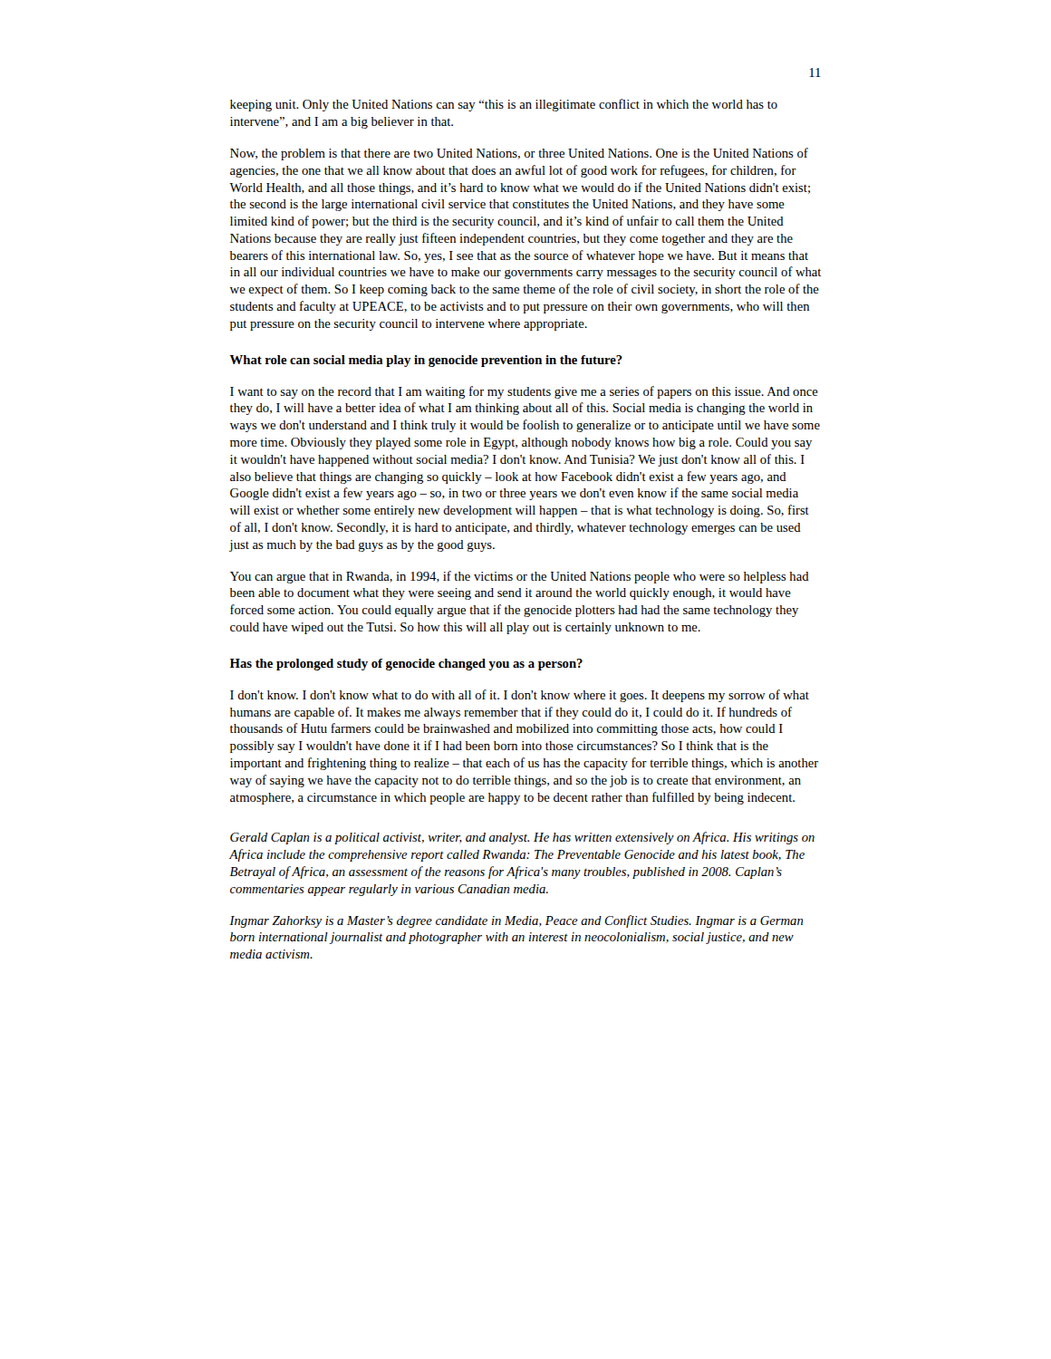11
keeping unit. Only the United Nations can say “this is an illegitimate conflict in which the world has to intervene”, and I am a big believer in that.
Now, the problem is that there are two United Nations, or three United Nations. One is the United Nations of agencies, the one that we all know about that does an awful lot of good work for refugees, for children, for World Health, and all those things, and it’s hard to know what we would do if the United Nations didn't exist; the second is the large international civil service that constitutes the United Nations, and they have some limited kind of power; but the third is the security council, and it’s kind of unfair to call them the United Nations because they are really just fifteen independent countries, but they come together and they are the bearers of this international law. So, yes, I see that as the source of whatever hope we have. But it means that in all our individual countries we have to make our governments carry messages to the security council of what we expect of them. So I keep coming back to the same theme of the role of civil society, in short the role of the students and faculty at UPEACE, to be activists and to put pressure on their own governments, who will then put pressure on the security council to intervene where appropriate.
What role can social media play in genocide prevention in the future?
I want to say on the record that I am waiting for my students give me a series of papers on this issue. And once they do, I will have a better idea of what I am thinking about all of this. Social media is changing the world in ways we don't understand and I think truly it would be foolish to generalize or to anticipate until we have some more time. Obviously they played some role in Egypt, although nobody knows how big a role. Could you say it wouldn't have happened without social media? I don't know. And Tunisia? We just don't know all of this. I also believe that things are changing so quickly – look at how Facebook didn't exist a few years ago, and Google didn't exist a few years ago – so, in two or three years we don't even know if the same social media will exist or whether some entirely new development will happen – that is what technology is doing. So, first of all, I don't know. Secondly, it is hard to anticipate, and thirdly, whatever technology emerges can be used just as much by the bad guys as by the good guys.
You can argue that in Rwanda, in 1994, if the victims or the United Nations people who were so helpless had been able to document what they were seeing and send it around the world quickly enough, it would have forced some action. You could equally argue that if the genocide plotters had had the same technology they could have wiped out the Tutsi. So how this will all play out is certainly unknown to me.
Has the prolonged study of genocide changed you as a person?
I don't know. I don't know what to do with all of it. I don't know where it goes. It deepens my sorrow of what humans are capable of. It makes me always remember that if they could do it, I could do it. If hundreds of thousands of Hutu farmers could be brainwashed and mobilized into committing those acts, how could I possibly say I wouldn't have done it if I had been born into those circumstances? So I think that is the important and frightening thing to realize – that each of us has the capacity for terrible things, which is another way of saying we have the capacity not to do terrible things, and so the job is to create that environment, an atmosphere, a circumstance in which people are happy to be decent rather than fulfilled by being indecent.
Gerald Caplan is a political activist, writer, and analyst. He has written extensively on Africa. His writings on Africa include the comprehensive report called Rwanda: The Preventable Genocide and his latest book, The Betrayal of Africa, an assessment of the reasons for Africa's many troubles, published in 2008. Caplan’s commentaries appear regularly in various Canadian media.
Ingmar Zahorksy is a Master’s degree candidate in Media, Peace and Conflict Studies. Ingmar is a German born international journalist and photographer with an interest in neocolonialism, social justice, and new media activism.